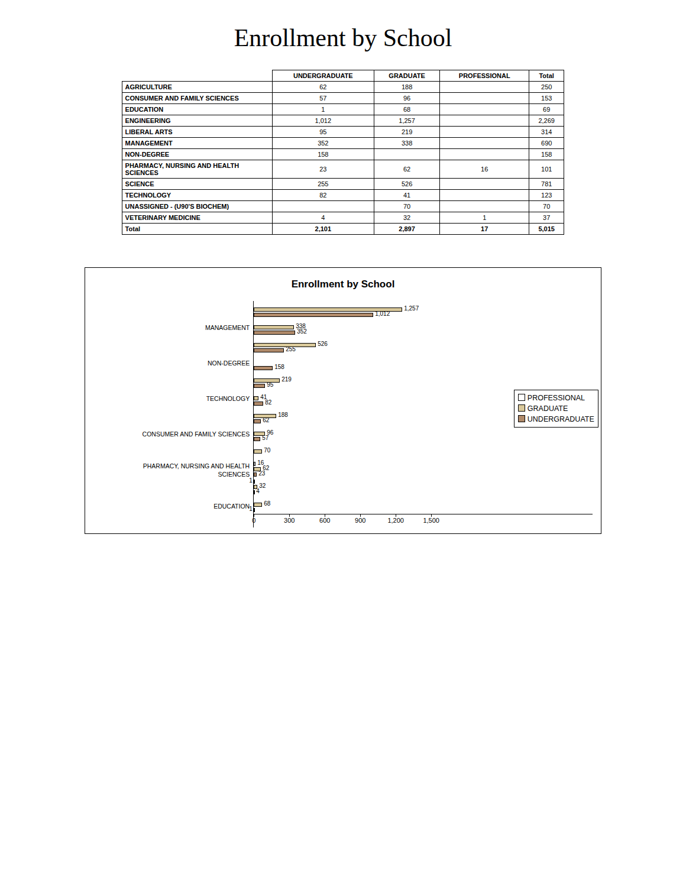Enrollment by School
| | UNDERGRADUATE | GRADUATE | PROFESSIONAL | Total |
| --- | --- | --- | --- | --- |
| AGRICULTURE | 62 | 188 | | 250 |
| CONSUMER AND FAMILY SCIENCES | 57 | 96 | | 153 |
| EDUCATION | 1 | 68 | | 69 |
| ENGINEERING | 1,012 | 1,257 | | 2,269 |
| LIBERAL ARTS | 95 | 219 | | 314 |
| MANAGEMENT | 352 | 338 | | 690 |
| NON-DEGREE | 158 | | | 158 |
| PHARMACY, NURSING AND HEALTH SCIENCES | 23 | 62 | 16 | 101 |
| SCIENCE | 255 | 526 | | 781 |
| TECHNOLOGY | 82 | 41 | | 123 |
| UNASSIGNED - (U90'S BIOCHEM) | | 70 | | 70 |
| VETERINARY MEDICINE | 4 | 32 | 1 | 37 |
| Total | 2,101 | 2,897 | 17 | 5,015 |
Enrollment by School
MANAGEMENT
NON-DEGREE
TECHNOLOGY
CONSUMER AND FAMILY SCIENCES
PHARMACY, NURSING AND HEALTH
SCIENCES
EDUCATION
1,257
1,012
338
352
526
255
158
219
95
41
82
188
62
96
57
70
16
62
23
1
32
4
68
1
0 300 600 900 1,200 1,500
PROFESSIONAL
GRADUATE
UNDERGRADUATE